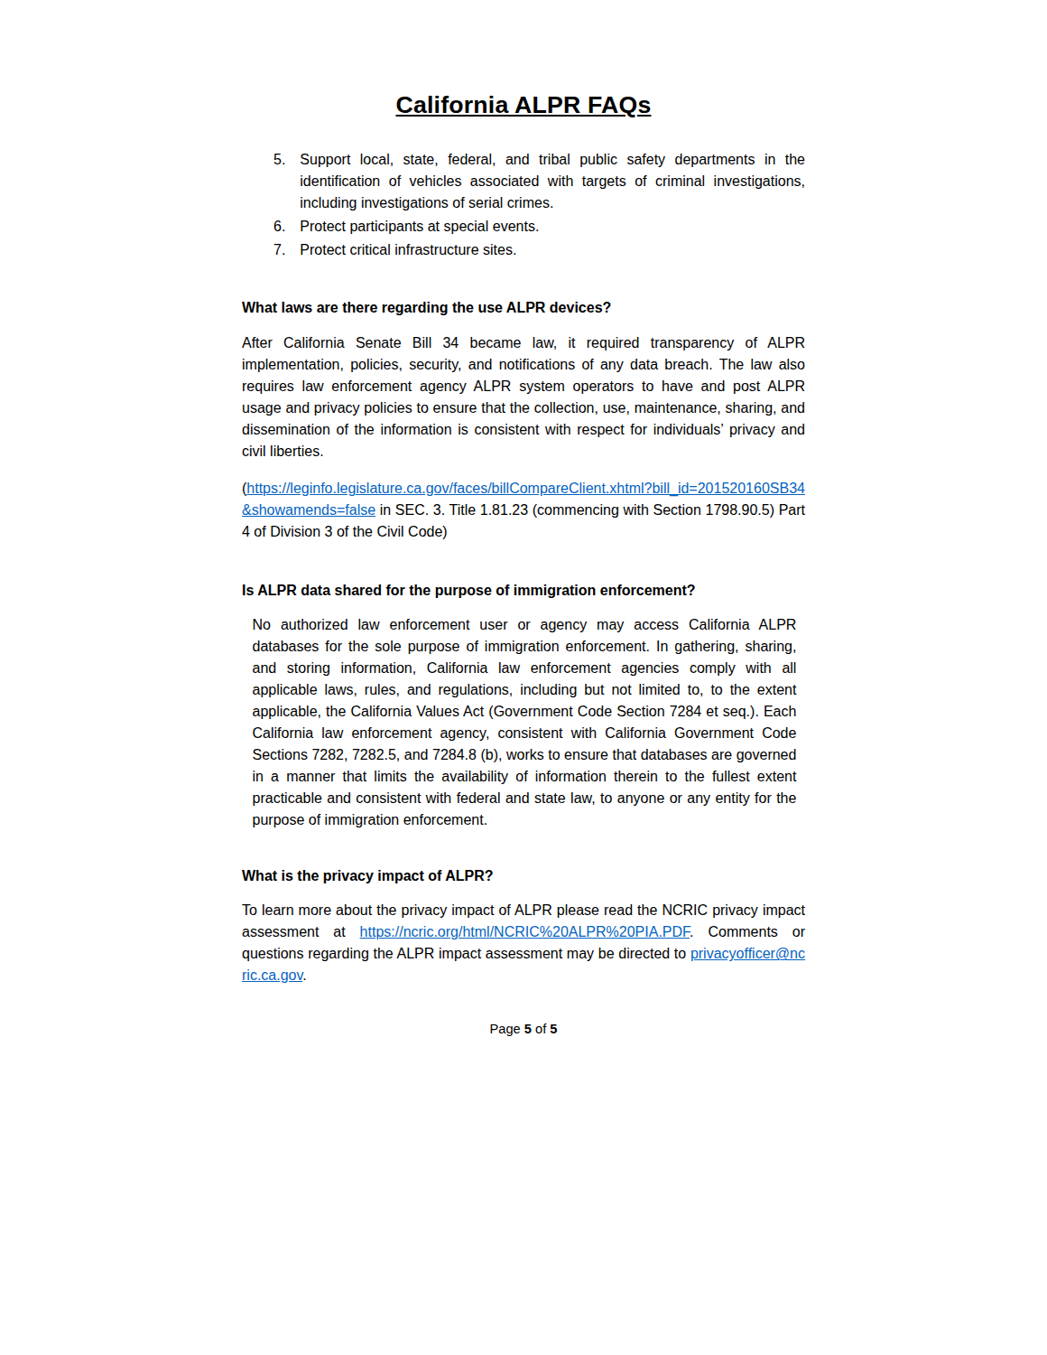California ALPR FAQs
Support local, state, federal, and tribal public safety departments in the identification of vehicles associated with targets of criminal investigations, including investigations of serial crimes.
Protect participants at special events.
Protect critical infrastructure sites.
What laws are there regarding the use ALPR devices?
After California Senate Bill 34 became law, it required transparency of ALPR implementation, policies, security, and notifications of any data breach. The law also requires law enforcement agency ALPR system operators to have and post ALPR usage and privacy policies to ensure that the collection, use, maintenance, sharing, and dissemination of the information is consistent with respect for individuals’ privacy and civil liberties.
(https://leginfo.legislature.ca.gov/faces/billCompareClient.xhtml?bill_id=201520160SB34&showamends=false in SEC. 3. Title 1.81.23 (commencing with Section 1798.90.5) Part 4 of Division 3 of the Civil Code)
Is ALPR data shared for the purpose of immigration enforcement?
No authorized law enforcement user or agency may access California ALPR databases for the sole purpose of immigration enforcement. In gathering, sharing, and storing information, California law enforcement agencies comply with all applicable laws, rules, and regulations, including but not limited to, to the extent applicable, the California Values Act (Government Code Section 7284 et seq.). Each California law enforcement agency, consistent with California Government Code Sections 7282, 7282.5, and 7284.8 (b), works to ensure that databases are governed in a manner that limits the availability of information therein to the fullest extent practicable and consistent with federal and state law, to anyone or any entity for the purpose of immigration enforcement.
What is the privacy impact of ALPR?
To learn more about the privacy impact of ALPR please read the NCRIC privacy impact assessment at https://ncric.org/html/NCRIC%20ALPR%20PIA.PDF. Comments or questions regarding the ALPR impact assessment may be directed to privacyofficer@ncric.ca.gov.
Page 5 of 5